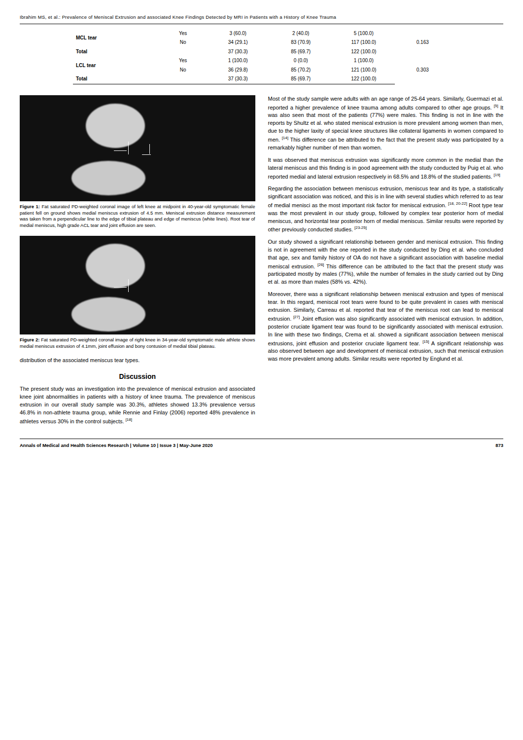Ibrahim MS, et al.: Prevalence of Meniscal Extrusion and associated Knee Findings Detected by MRI in Patients with a History of Knee Trauma
| MCL tear | Yes | 3 (60.0) | 2 (40.0) | 5 (100.0) | 0.163 |
| No | 34 (29.1) | 83 (70.9) | 117 (100.0) |
| Total | | 37 (30.3) | 85 (69.7) | 122 (100.0) |
| LCL tear | Yes | 1 (100.0) | 0 (0.0) | 1 (100.0) | 0.303 |
| No | 36 (29.8) | 85 (70.2) | 121 (100.0) |
| Total | | 37 (30.3) | 85 (69.7) | 122 (100.0) |
Figure 1: Fat saturated PD-weighted coronal image of left knee at midpoint in 40-year-old symptomatic female patient fell on ground shows medial meniscus extrusion of 4.5 mm. Meniscal extrusion distance measurement was taken from a perpendicular line to the edge of tibial plateau and edge of meniscus (white lines). Root tear of medial meniscus, high grade ACL tear and joint effusion are seen.
Figure 2: Fat saturated PD-weighted coronal image of right knee in 34-year-old symptomatic male athlete shows medial meniscus extrusion of 4.1mm, joint effusion and bony contusion of medial tibial plateau.
distribution of the associated meniscus tear types.
Discussion
The present study was an investigation into the prevalence of meniscal extrusion and associated knee joint abnormalities in patients with a history of knee trauma. The prevalence of meniscus extrusion in our overall study sample was 30.3%, athletes showed 13.3% prevalence versus 46.8% in non-athlete trauma group, while Rennie and Finlay (2006) reported 48% prevalence in athletes versus 30% in the control subjects. [18]
Most of the study sample were adults with an age range of 25-64 years. Similarly, Guermazi et al. reported a higher prevalence of knee trauma among adults compared to other age groups. [5] It was also seen that most of the patients (77%) were males. This finding is not in line with the reports by Shultz et al. who stated meniscal extrusion is more prevalent among women than men, due to the higher laxity of special knee structures like collateral ligaments in women compared to men. [14] This difference can be attributed to the fact that the present study was participated by a remarkably higher number of men than women.
It was observed that meniscus extrusion was significantly more common in the medial than the lateral meniscus and this finding is in good agreement with the study conducted by Puig et al. who reported medial and lateral extrusion respectively in 68.5% and 18.8% of the studied patients. [19]
Regarding the association between meniscus extrusion, meniscus tear and its type, a statistically significant association was noticed, and this is in line with several studies which referred to as tear of medial menisci as the most important risk factor for meniscal extrusion. [18, 20-22] Root type tear was the most prevalent in our study group, followed by complex tear posterior horn of medial meniscus, and horizontal tear posterior horn of medial meniscus. Similar results were reported by other previously conducted studies. [23-25]
Our study showed a significant relationship between gender and meniscal extrusion. This finding is not in agreement with the one reported in the study conducted by Ding et al. who concluded that age, sex and family history of OA do not have a significant association with baseline medial meniscal extrusion. [26] This difference can be attributed to the fact that the present study was participated mostly by males (77%), while the number of females in the study carried out by Ding et al. as more than males (58% vs. 42%).
Moreover, there was a significant relationship between meniscal extrusion and types of meniscal tear. In this regard, meniscal root tears were found to be quite prevalent in cases with meniscal extrusion. Similarly, Carreau et al. reported that tear of the meniscus root can lead to meniscal extrusion. [27] Joint effusion was also significantly associated with meniscal extrusion. In addition, posterior cruciate ligament tear was found to be significantly associated with meniscal extrusion. In line with these two findings, Crema et al. showed a significant association between meniscal extrusions, joint effusion and posterior cruciate ligament tear. [15] A significant relationship was also observed between age and development of meniscal extrusion, such that meniscal extrusion was more prevalent among adults. Similar results were reported by Englund et al.
Annals of Medical and Health Sciences Research | Volume 10 | Issue 3 | May-June 2020
873